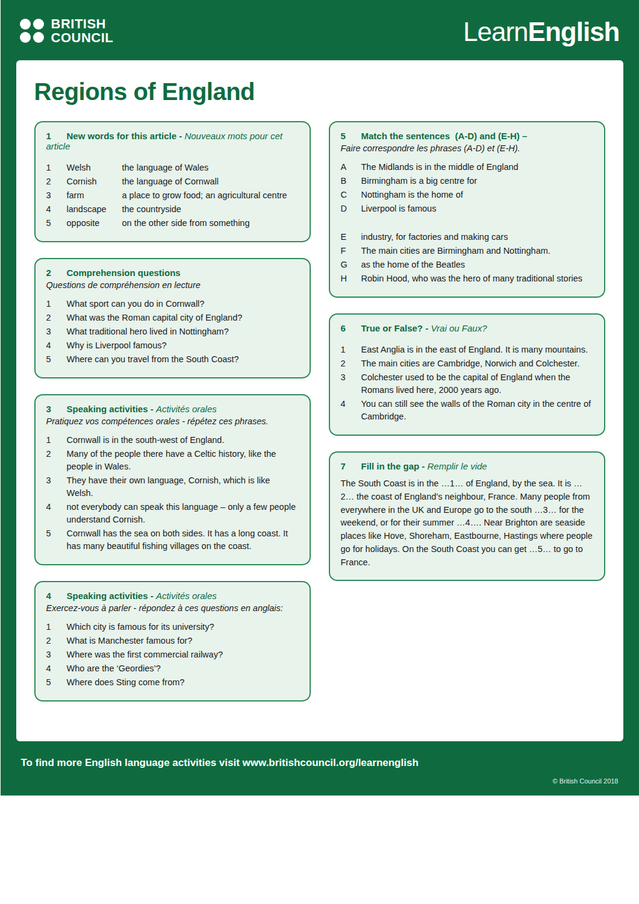BRITISH
COUNCIL
LearnEnglish
Regions of England
1 New words for this article - Nouveaux mots pour cet article
| 1 | Welsh | the language of Wales |
| 2 | Cornish | the language of Cornwall |
| 3 | farm | a place to grow food; an agricultural centre |
| 4 | landscape | the countryside |
| 5 | opposite | on the other side from something |
2 Comprehension questions
Questions de compréhension en lecture
| 1 | What sport can you do in Cornwall? |
| 2 | What was the Roman capital city of England? |
| 3 | What traditional hero lived in Nottingham? |
| 4 | Why is Liverpool famous? |
| 5 | Where can you travel from the South Coast? |
3 Speaking activities - Activités orales
Pratiquez vos compétences orales - répétez ces phrases.
| 1 | Cornwall is in the south-west of England. |
| 2 | Many of the people there have a Celtic history, like the people in Wales. |
| 3 | They have their own language, Cornish, which is like Welsh. |
| 4 | not everybody can speak this language – only a few people understand Cornish. |
| 5 | Cornwall has the sea on both sides. It has a long coast. It has many beautiful fishing villages on the coast. |
4 Speaking activities - Activités orales
Exercez-vous à parler - répondez à ces questions en anglais:
| 1 | Which city is famous for its university? |
| 2 | What is Manchester famous for? |
| 3 | Where was the first commercial railway? |
| 4 | Who are the ‘Geordies’? |
| 5 | Where does Sting come from? |
5 Match the sentences (A-D) and (E-H) –
Faire correspondre les phrases (A-D) et (E-H).
| A | The Midlands is in the middle of England |
| B | Birmingham is a big centre for |
| C | Nottingham is the home of |
| D | Liverpool is famous |
| E | industry, for factories and making cars |
| F | The main cities are Birmingham and Nottingham. |
| G | as the home of the Beatles |
| H | Robin Hood, who was the hero of many traditional stories |
6 True or False? - Vrai ou Faux?
| 1 | East Anglia is in the east of England. It is many mountains. |
| 2 | The main cities are Cambridge, Norwich and Colchester. |
| 3 | Colchester used to be the capital of England when the Romans lived here, 2000 years ago. |
| 4 | You can still see the walls of the Roman city in the centre of Cambridge. |
7 Fill in the gap - Remplir le vide
The South Coast is in the …1… of England, by the sea. It is …2… the coast of England’s neighbour, France. Many people from everywhere in the UK and Europe go to the south …3… for the weekend, or for their summer …4…. Near Brighton are seaside places like Hove, Shoreham, Eastbourne, Hastings where people go for holidays. On the South Coast you can get …5… to go to France.
To find more English language activities visit www.britishcouncil.org/learnenglish
© British Council 2018